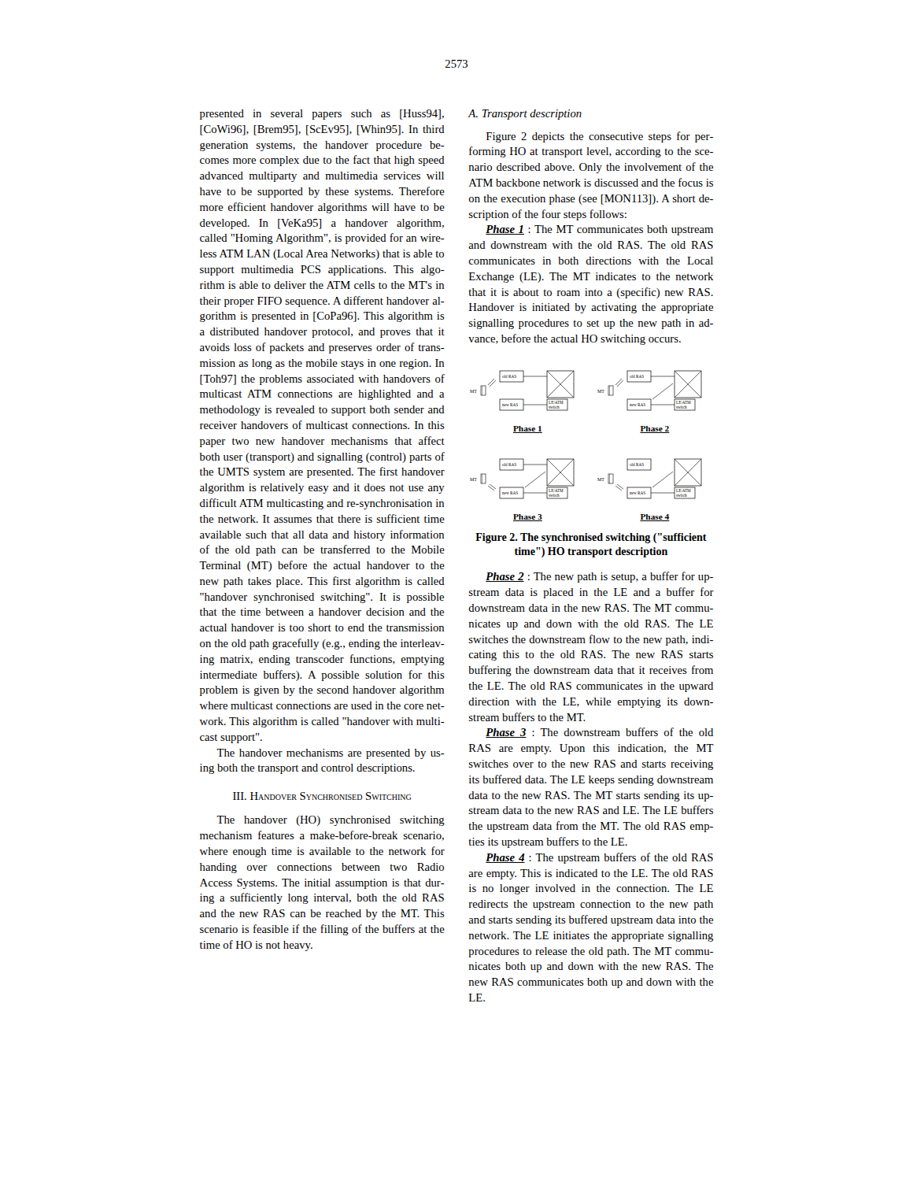2573
presented in several papers such as [Huss94], [CoWi96], [Brem95], [ScEv95], [Whin95]. In third generation systems, the handover procedure becomes more complex due to the fact that high speed advanced multiparty and multimedia services will have to be supported by these systems. Therefore more efficient handover algorithms will have to be developed. In [VeKa95] a handover algorithm, called "Homing Algorithm", is provided for an wireless ATM LAN (Local Area Networks) that is able to support multimedia PCS applications. This algorithm is able to deliver the ATM cells to the MT's in their proper FIFO sequence. A different handover algorithm is presented in [CoPa96]. This algorithm is a distributed handover protocol, and proves that it avoids loss of packets and preserves order of transmission as long as the mobile stays in one region. In [Toh97] the problems associated with handovers of multicast ATM connections are highlighted and a methodology is revealed to support both sender and receiver handovers of multicast connections. In this paper two new handover mechanisms that affect both user (transport) and signalling (control) parts of the UMTS system are presented. The first handover algorithm is relatively easy and it does not use any difficult ATM multicasting and re-synchronisation in the network. It assumes that there is sufficient time available such that all data and history information of the old path can be transferred to the Mobile Terminal (MT) before the actual handover to the new path takes place. This first algorithm is called "handover synchronised switching". It is possible that the time between a handover decision and the actual handover is too short to end the transmission on the old path gracefully (e.g., ending the interleaving matrix, ending transcoder functions, emptying intermediate buffers). A possible solution for this problem is given by the second handover algorithm where multicast connections are used in the core network. This algorithm is called "handover with multicast support".
The handover mechanisms are presented by using both the transport and control descriptions.
III. Handover Synchronised Switching
The handover (HO) synchronised switching mechanism features a make-before-break scenario, where enough time is available to the network for handing over connections between two Radio Access Systems. The initial assumption is that during a sufficiently long interval, both the old RAS and the new RAS can be reached by the MT. This scenario is feasible if the filling of the buffers at the time of HO is not heavy.
A. Transport description
Figure 2 depicts the consecutive steps for performing HO at transport level, according to the scenario described above. Only the involvement of the ATM backbone network is discussed and the focus is on the execution phase (see [MON113]). A short description of the four steps follows:
Phase 1 : The MT communicates both upstream and downstream with the old RAS. The old RAS communicates in both directions with the Local Exchange (LE). The MT indicates to the network that it is about to roam into a (specific) new RAS. Handover is initiated by activating the appropriate signalling procedures to set up the new path in advance, before the actual HO switching occurs.
MT old RAS new RAS LE/ATM switch
Phase 1
MT old RAS new RAS LE/ATM switch
Phase 2
MT old RAS new RAS LE/ATM switch
Phase 3
MT old RAS new RAS LE/ATM switch
Phase 4
Figure 2. The synchronised switching ("sufficient time") HO transport description
Phase 2 : The new path is setup, a buffer for upstream data is placed in the LE and a buffer for downstream data in the new RAS. The MT communicates up and down with the old RAS. The LE switches the downstream flow to the new path, indicating this to the old RAS. The new RAS starts buffering the downstream data that it receives from the LE. The old RAS communicates in the upward direction with the LE, while emptying its downstream buffers to the MT.
Phase 3 : The downstream buffers of the old RAS are empty. Upon this indication, the MT switches over to the new RAS and starts receiving its buffered data. The LE keeps sending downstream data to the new RAS. The MT starts sending its upstream data to the new RAS and LE. The LE buffers the upstream data from the MT. The old RAS empties its upstream buffers to the LE.
Phase 4 : The upstream buffers of the old RAS are empty. This is indicated to the LE. The old RAS is no longer involved in the connection. The LE redirects the upstream connection to the new path and starts sending its buffered upstream data into the network. The LE initiates the appropriate signalling procedures to release the old path. The MT communicates both up and down with the new RAS. The new RAS communicates both up and down with the LE.